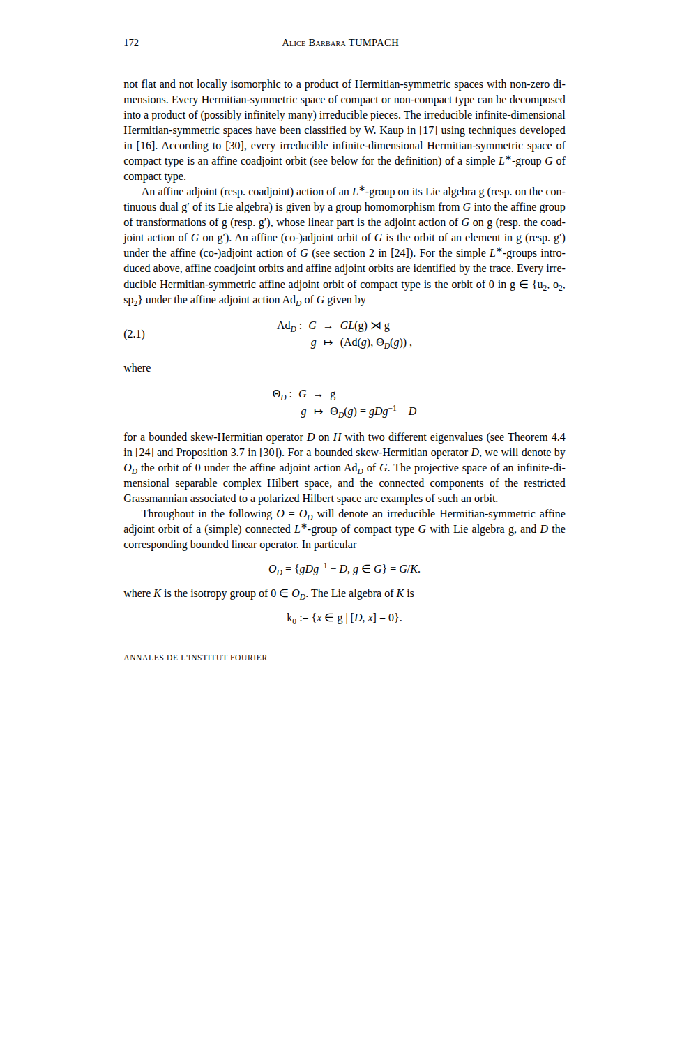172 Alice Barbara TUMPACH
not flat and not locally isomorphic to a product of Hermitian-symmetric spaces with non-zero dimensions. Every Hermitian-symmetric space of compact or non-compact type can be decomposed into a product of (possibly infinitely many) irreducible pieces. The irreducible infinite-dimensional Hermitian-symmetric spaces have been classified by W. Kaup in [17] using techniques developed in [16]. According to [30], every irreducible infinite-dimensional Hermitian-symmetric space of compact type is an affine coadjoint orbit (see below for the definition) of a simple L∗-group G of compact type.
An affine adjoint (resp. coadjoint) action of an L∗-group on its Lie algebra g (resp. on the continuous dual g′ of its Lie algebra) is given by a group homomorphism from G into the affine group of transformations of g (resp. g′), whose linear part is the adjoint action of G on g (resp. the coadjoint action of G on g′). An affine (co-)adjoint orbit of G is the orbit of an element in g (resp. g′) under the affine (co-)adjoint action of G (see section 2 in [24]). For the simple L∗-groups introduced above, affine coadjoint orbits and affine adjoint orbits are identified by the trace. Every irreducible Hermitian-symmetric affine adjoint orbit of compact type is the orbit of 0 in g ∈ {u2, o2, sp2} under the affine adjoint action AdD of G given by
(2.1)
| Ad D : | G | → | GL ( g ) ⋊ g |
| | g | ↦ | (Ad( g ), Θ D ( g )) , |
where
| Θ D : | G | → | g |
| | g | ↦ | Θ D ( g ) = gDg −1 − D |
for a bounded skew-Hermitian operator D on H with two different eigenvalues (see Theorem 4.4 in [24] and Proposition 3.7 in [30]). For a bounded skew-Hermitian operator D, we will denote by OD the orbit of 0 under the affine adjoint action AdD of G. The projective space of an infinite-dimensional separable complex Hilbert space, and the connected components of the restricted Grassmannian associated to a polarized Hilbert space are examples of such an orbit.
Throughout in the following O = OD will denote an irreducible Hermitian-symmetric affine adjoint orbit of a (simple) connected L∗-group of compact type G with Lie algebra g, and D the corresponding bounded linear operator. In particular
OD = {gDg−1 − D, g ∈ G} = G/K.
where K is the isotropy group of 0 ∈ OD. The Lie algebra of K is
k0 := {x ∈ g | [D, x] = 0}.
Annales de l'institut Fourier